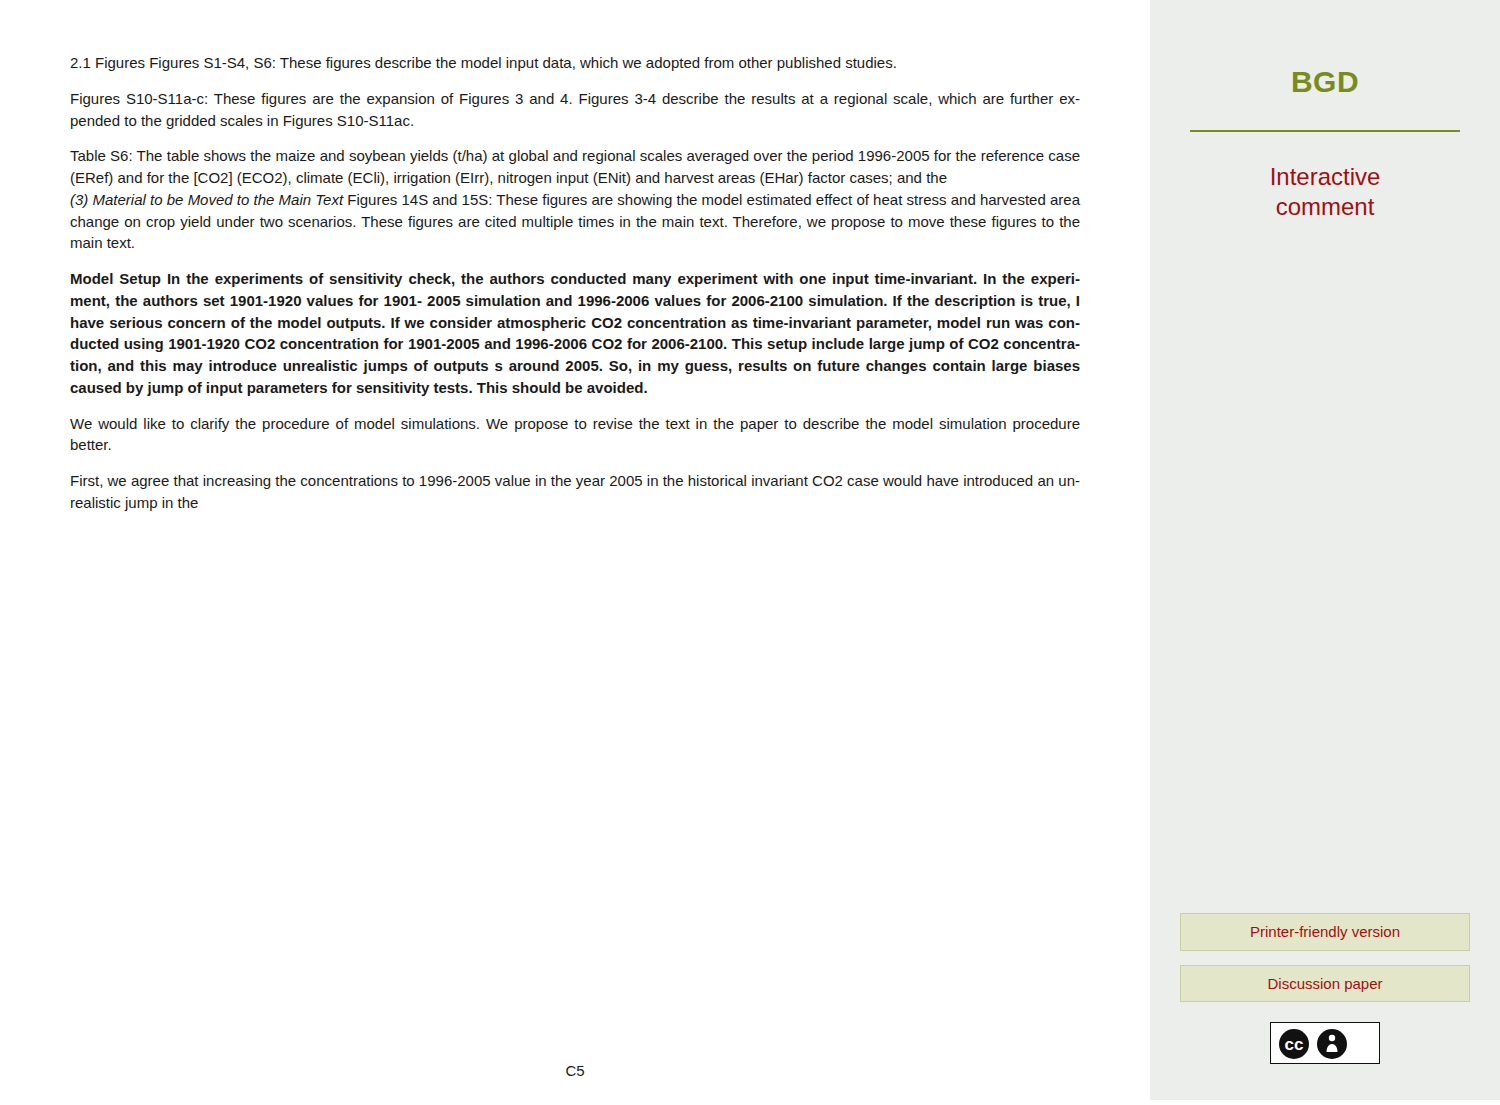2.1 Figures Figures S1-S4, S6: These figures describe the model input data, which we adopted from other published studies.
Figures S10-S11a-c: These figures are the expansion of Figures 3 and 4. Figures 3-4 describe the results at a regional scale, which are further expended to the gridded scales in Figures S10-S11ac.
Table S6: The table shows the maize and soybean yields (t/ha) at global and regional scales averaged over the period 1996-2005 for the reference case (ERef) and for the [CO2] (ECO2), climate (ECli), irrigation (EIrr), nitrogen input (ENit) and harvest areas (EHar) factor cases; and the
(3) Material to be Moved to the Main Text Figures 14S and 15S: These figures are showing the model estimated effect of heat stress and harvested area change on crop yield under two scenarios. These figures are cited multiple times in the main text. Therefore, we propose to move these figures to the main text.
Model Setup In the experiments of sensitivity check, the authors conducted many experiment with one input time-invariant. In the experiment, the authors set 1901-1920 values for 1901- 2005 simulation and 1996-2006 values for 2006-2100 simulation. If the description is true, I have serious concern of the model outputs. If we consider atmospheric CO2 concentration as time-invariant parameter, model run was conducted using 1901-1920 CO2 concentration for 1901-2005 and 1996-2006 CO2 for 2006-2100. This setup include large jump of CO2 concentration, and this may introduce unrealistic jumps of outputs s around 2005. So, in my guess, results on future changes contain large biases caused by jump of input parameters for sensitivity tests. This should be avoided.
We would like to clarify the procedure of model simulations. We propose to revise the text in the paper to describe the model simulation procedure better.
First, we agree that increasing the concentrations to 1996-2005 value in the year 2005 in the historical invariant CO2 case would have introduced an unrealistic jump in the
C5
BGD
Interactive
comment
Printer-friendly version Discussion paper cc BY